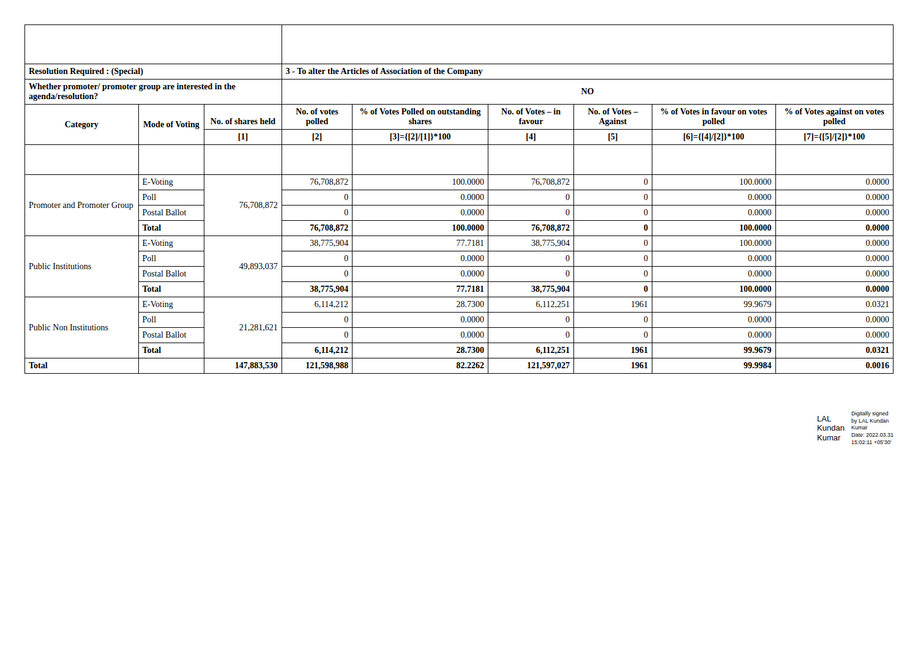| Resolution Required : (Special) | 3 - To alter the Articles of Association of the Company |
| Whether promoter/ promoter group are interested in the agenda/resolution? | NO |
| Category | Mode of Voting | No. of shares held | No. of votes polled | % of Votes Polled on outstanding shares | No. of Votes – in favour | No. of Votes – Against | % of Votes in favour on votes polled | % of Votes against on votes polled |
| [1] | [2] | [3]={[2]/[1]}*100 | [4] | [5] | [6]={[4]/[2]}*100 | [7]={[5]/[2]}*100 |
| Promoter and Promoter Group | E-Voting | 76,708,872 | 76,708,872 | 100.0000 | 76,708,872 | 0 | 100.0000 | 0.0000 |
| Poll | 0 | 0.0000 | 0 | 0 | 0.0000 | 0.0000 |
| Postal Ballot | 0 | 0.0000 | 0 | 0 | 0.0000 | 0.0000 |
| Total | 76,708,872 | 100.0000 | 76,708,872 | 0 | 100.0000 | 0.0000 |
| Public Institutions | E-Voting | 49,893,037 | 38,775,904 | 77.7181 | 38,775,904 | 0 | 100.0000 | 0.0000 |
| Poll | 0 | 0.0000 | 0 | 0 | 0.0000 | 0.0000 |
| Postal Ballot | 0 | 0.0000 | 0 | 0 | 0.0000 | 0.0000 |
| Total | 38,775,904 | 77.7181 | 38,775,904 | 0 | 100.0000 | 0.0000 |
| Public Non Institutions | E-Voting | 21,281,621 | 6,114,212 | 28.7300 | 6,112,251 | 1961 | 99.9679 | 0.0321 |
| Poll | 0 | 0.0000 | 0 | 0 | 0.0000 | 0.0000 |
| Postal Ballot | 0 | 0.0000 | 0 | 0 | 0.0000 | 0.0000 |
| Total | 6,114,212 | 28.7300 | 6,112,251 | 1961 | 99.9679 | 0.0321 |
| Total | | 147,883,530 | 121,598,988 | 82.2262 | 121,597,027 | 1961 | 99.9984 | 0.0016 |
LAL
Kundan
Kumar Digitally signed
by LAL Kundan
Kumar
Date: 2022.03.31
15:02:11 +05'30'